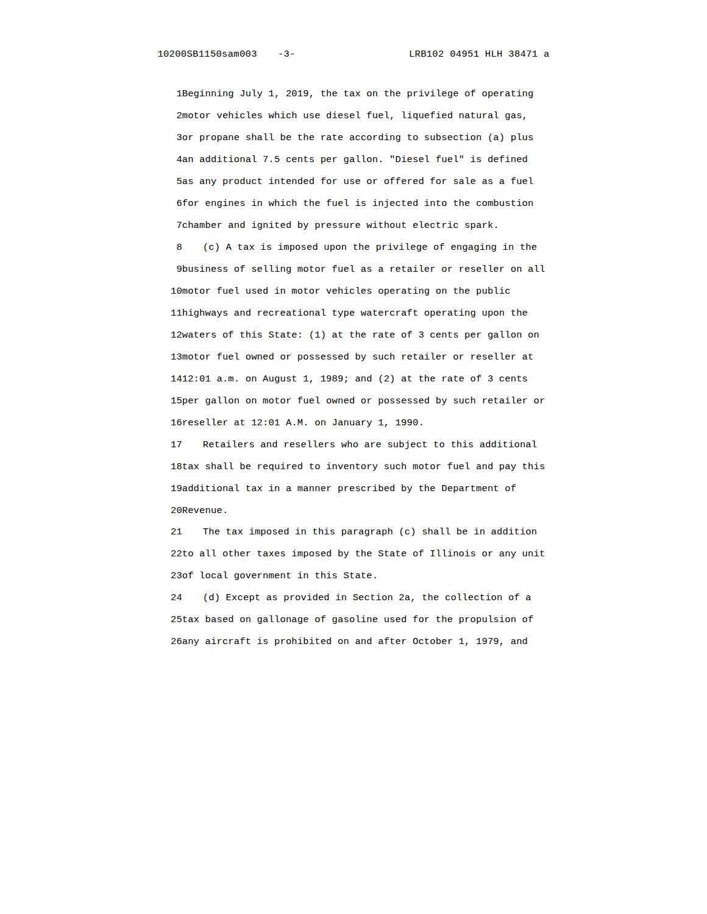10200SB1150sam003 -3- LRB102 04951 HLH 38471 a
| 1 | Beginning July 1, 2019, the tax on the privilege of operating |
| 2 | motor vehicles which use diesel fuel, liquefied natural gas, |
| 3 | or propane shall be the rate according to subsection (a) plus |
| 4 | an additional 7.5 cents per gallon. "Diesel fuel" is defined |
| 5 | as any product intended for use or offered for sale as a fuel |
| 6 | for engines in which the fuel is injected into the combustion |
| 7 | chamber and ignited by pressure without electric spark. |
| 8 | (c) A tax is imposed upon the privilege of engaging in the |
| 9 | business of selling motor fuel as a retailer or reseller on all |
| 10 | motor fuel used in motor vehicles operating on the public |
| 11 | highways and recreational type watercraft operating upon the |
| 12 | waters of this State: (1) at the rate of 3 cents per gallon on |
| 13 | motor fuel owned or possessed by such retailer or reseller at |
| 14 | 12:01 a.m. on August 1, 1989; and (2) at the rate of 3 cents |
| 15 | per gallon on motor fuel owned or possessed by such retailer or |
| 16 | reseller at 12:01 A.M. on January 1, 1990. |
| 17 | Retailers and resellers who are subject to this additional |
| 18 | tax shall be required to inventory such motor fuel and pay this |
| 19 | additional tax in a manner prescribed by the Department of |
| 20 | Revenue. |
| 21 | The tax imposed in this paragraph (c) shall be in addition |
| 22 | to all other taxes imposed by the State of Illinois or any unit |
| 23 | of local government in this State. |
| 24 | (d) Except as provided in Section 2a, the collection of a |
| 25 | tax based on gallonage of gasoline used for the propulsion of |
| 26 | any aircraft is prohibited on and after October 1, 1979, and |